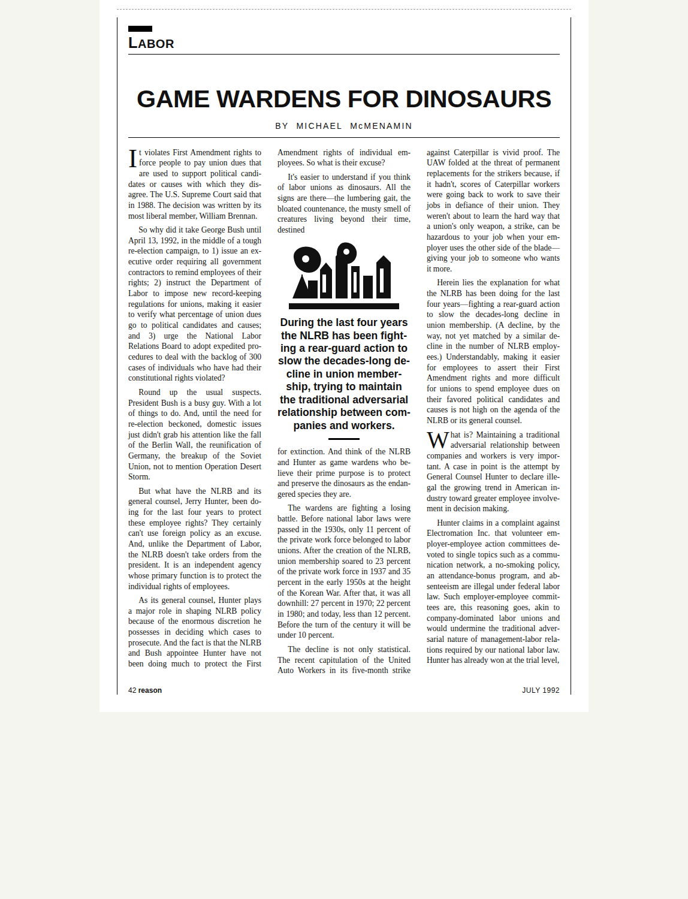LABOR
GAME WARDENS FOR DINOSAURS
BY MICHAEL McMENAMIN
It violates First Amendment rights to force people to pay union dues that are used to support political candidates or causes with which they disagree. The U.S. Supreme Court said that in 1988. The decision was written by its most liberal member, William Brennan.
So why did it take George Bush until April 13, 1992, in the middle of a tough re-election campaign, to 1) issue an executive order requiring all government contractors to remind employees of their rights; 2) instruct the Department of Labor to impose new record-keeping regulations for unions, making it easier to verify what percentage of union dues go to political candidates and causes; and 3) urge the National Labor Relations Board to adopt expedited procedures to deal with the backlog of 300 cases of individuals who have had their constitutional rights violated?
Round up the usual suspects. President Bush is a busy guy. With a lot of things to do. And, until the need for re-election beckoned, domestic issues just didn't grab his attention like the fall of the Berlin Wall, the reunification of Germany, the breakup of the Soviet Union, not to mention Operation Desert Storm.
But what have the NLRB and its general counsel, Jerry Hunter, been doing for the last four years to protect these employee rights? They certainly can't use foreign policy as an excuse. And, unlike the Department of Labor, the NLRB doesn't take orders from the president. It is an independent agency whose primary function is to protect the individual rights of employees.
As its general counsel, Hunter plays a major role in shaping NLRB policy because of the enormous discretion he possesses in deciding which cases to prosecute. And the fact is that the NLRB and Bush appointee Hunter have not been doing much to protect the First Amendment rights of individual employees. So what is their excuse?
It's easier to understand if you think of labor unions as dinosaurs. All the signs are there—the lumbering gait, the bloated countenance, the musty smell of creatures living beyond their time, destined
During the last four years the NLRB has been fighting a rear-guard action to slow the decades-long decline in union membership, trying to maintain the traditional adversarial relationship between companies and workers.
for extinction. And think of the NLRB and Hunter as game wardens who believe their prime purpose is to protect and preserve the dinosaurs as the endangered species they are.
The wardens are fighting a losing battle. Before national labor laws were passed in the 1930s, only 11 percent of the private work force belonged to labor unions. After the creation of the NLRB, union membership soared to 23 percent of the private work force in 1937 and 35 percent in the early 1950s at the height of the Korean War. After that, it was all downhill: 27 percent in 1970; 22 percent in 1980; and today, less than 12 percent. Before the turn of the century it will be under 10 percent.
The decline is not only statistical. The recent capitulation of the United Auto Workers in its five-month strike against Caterpillar is vivid proof. The UAW folded at the threat of permanent replacements for the strikers because, if it hadn't, scores of Caterpillar workers were going back to work to save their jobs in defiance of their union. They weren't about to learn the hard way that a union's only weapon, a strike, can be hazardous to your job when your employer uses the other side of the blade—giving your job to someone who wants it more.
Herein lies the explanation for what the NLRB has been doing for the last four years—fighting a rear-guard action to slow the decades-long decline in union membership. (A decline, by the way, not yet matched by a similar decline in the number of NLRB employees.) Understandably, making it easier for employees to assert their First Amendment rights and more difficult for unions to spend employee dues on their favored political candidates and causes is not high on the agenda of the NLRB or its general counsel.
What is? Maintaining a traditional adversarial relationship between companies and workers is very important. A case in point is the attempt by General Counsel Hunter to declare illegal the growing trend in American industry toward greater employee involvement in decision making.
Hunter claims in a complaint against Electromation Inc. that volunteer employer-employee action committees devoted to single topics such as a communication network, a no-smoking policy, an attendance-bonus program, and absenteeism are illegal under federal labor law. Such employer-employee committees are, this reasoning goes, akin to company-dominated labor unions and would undermine the traditional adversarial nature of management-labor relations required by our national labor law. Hunter has already won at the trial level,
42 reason
JULY 1992